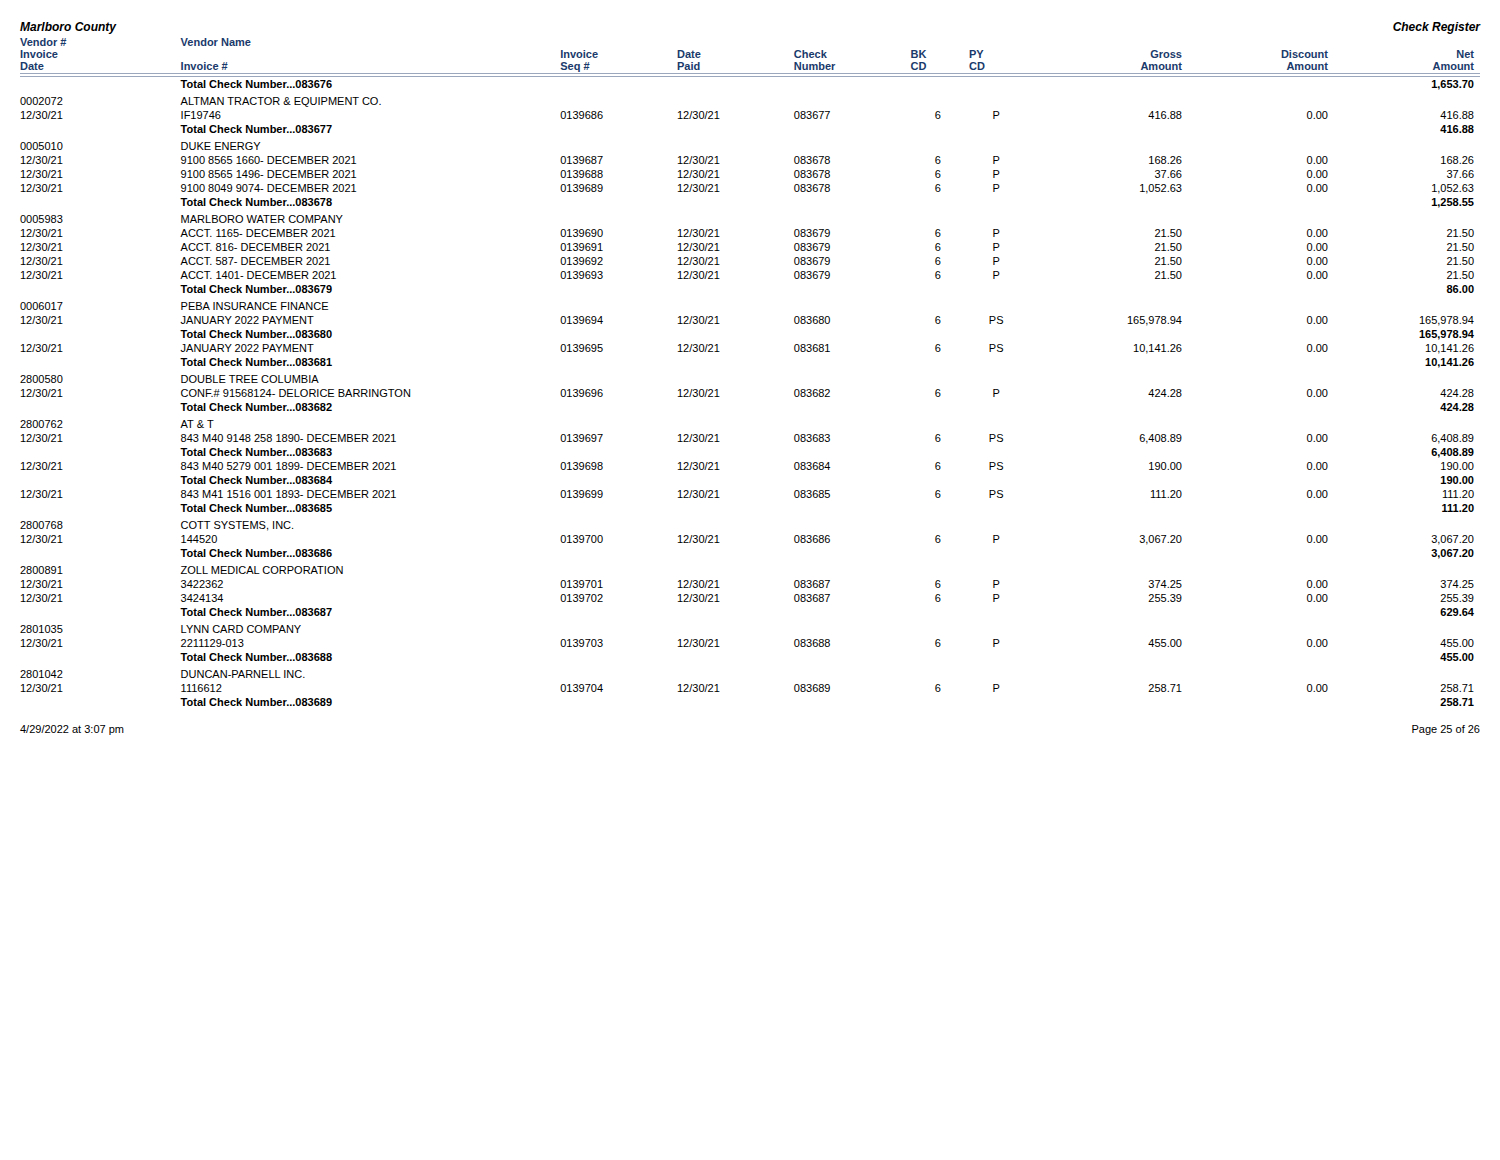Marlboro County Check Register
| Vendor # | Vendor Name | | | | | | | |
| --- | --- | --- | --- | --- | --- | --- | --- | --- |
| Invoice Date | Invoice # | Invoice Seq # | Date Paid | Check Number | BK CD | PY CD | Gross Amount | Discount Amount | Net Amount |
| | Total Check Number...083676 | | | | | | | | 1,653.70 |
| 0002072 | ALTMAN TRACTOR & EQUIPMENT CO. | | | | | | | | |
| 12/30/21 | IF19746 | 0139686 | 12/30/21 | 083677 | 6 | P | 416.88 | 0.00 | 416.88 |
| | Total Check Number...083677 | | | | | | | | 416.88 |
| 0005010 | DUKE ENERGY | | | | | | | | |
| 12/30/21 | 9100 8565 1660- DECEMBER 2021 | 0139687 | 12/30/21 | 083678 | 6 | P | 168.26 | 0.00 | 168.26 |
| 12/30/21 | 9100 8565 1496- DECEMBER 2021 | 0139688 | 12/30/21 | 083678 | 6 | P | 37.66 | 0.00 | 37.66 |
| 12/30/21 | 9100 8049 9074- DECEMBER 2021 | 0139689 | 12/30/21 | 083678 | 6 | P | 1,052.63 | 0.00 | 1,052.63 |
| | Total Check Number...083678 | | | | | | | | 1,258.55 |
| 0005983 | MARLBORO WATER COMPANY | | | | | | | | |
| 12/30/21 | ACCT. 1165- DECEMBER 2021 | 0139690 | 12/30/21 | 083679 | 6 | P | 21.50 | 0.00 | 21.50 |
| 12/30/21 | ACCT. 816- DECEMBER 2021 | 0139691 | 12/30/21 | 083679 | 6 | P | 21.50 | 0.00 | 21.50 |
| 12/30/21 | ACCT. 587- DECEMBER 2021 | 0139692 | 12/30/21 | 083679 | 6 | P | 21.50 | 0.00 | 21.50 |
| 12/30/21 | ACCT. 1401- DECEMBER 2021 | 0139693 | 12/30/21 | 083679 | 6 | P | 21.50 | 0.00 | 21.50 |
| | Total Check Number...083679 | | | | | | | | 86.00 |
| 0006017 | PEBA INSURANCE FINANCE | | | | | | | | |
| 12/30/21 | JANUARY 2022 PAYMENT | 0139694 | 12/30/21 | 083680 | 6 | PS | 165,978.94 | 0.00 | 165,978.94 |
| | Total Check Number...083680 | | | | | | | | 165,978.94 |
| 12/30/21 | JANUARY 2022 PAYMENT | 0139695 | 12/30/21 | 083681 | 6 | PS | 10,141.26 | 0.00 | 10,141.26 |
| | Total Check Number...083681 | | | | | | | | 10,141.26 |
| 2800580 | DOUBLE TREE COLUMBIA | | | | | | | | |
| 12/30/21 | CONF.# 91568124- DELORICE BARRINGTON | 0139696 | 12/30/21 | 083682 | 6 | P | 424.28 | 0.00 | 424.28 |
| | Total Check Number...083682 | | | | | | | | 424.28 |
| 2800762 | AT & T | | | | | | | | |
| 12/30/21 | 843 M40 9148 258 1890- DECEMBER 2021 | 0139697 | 12/30/21 | 083683 | 6 | PS | 6,408.89 | 0.00 | 6,408.89 |
| | Total Check Number...083683 | | | | | | | | 6,408.89 |
| 12/30/21 | 843 M40 5279 001 1899- DECEMBER 2021 | 0139698 | 12/30/21 | 083684 | 6 | PS | 190.00 | 0.00 | 190.00 |
| | Total Check Number...083684 | | | | | | | | 190.00 |
| 12/30/21 | 843 M41 1516 001 1893- DECEMBER 2021 | 0139699 | 12/30/21 | 083685 | 6 | PS | 111.20 | 0.00 | 111.20 |
| | Total Check Number...083685 | | | | | | | | 111.20 |
| 2800768 | COTT SYSTEMS, INC. | | | | | | | | |
| 12/30/21 | 144520 | 0139700 | 12/30/21 | 083686 | 6 | P | 3,067.20 | 0.00 | 3,067.20 |
| | Total Check Number...083686 | | | | | | | | 3,067.20 |
| 2800891 | ZOLL MEDICAL CORPORATION | | | | | | | | |
| 12/30/21 | 3422362 | 0139701 | 12/30/21 | 083687 | 6 | P | 374.25 | 0.00 | 374.25 |
| 12/30/21 | 3424134 | 0139702 | 12/30/21 | 083687 | 6 | P | 255.39 | 0.00 | 255.39 |
| | Total Check Number...083687 | | | | | | | | 629.64 |
| 2801035 | LYNN CARD COMPANY | | | | | | | | |
| 12/30/21 | 2211129-013 | 0139703 | 12/30/21 | 083688 | 6 | P | 455.00 | 0.00 | 455.00 |
| | Total Check Number...083688 | | | | | | | | 455.00 |
| 2801042 | DUNCAN-PARNELL INC. | | | | | | | | |
| 12/30/21 | 1116612 | 0139704 | 12/30/21 | 083689 | 6 | P | 258.71 | 0.00 | 258.71 |
| | Total Check Number...083689 | | | | | | | | 258.71 |
4/29/2022 at 3:07 pm Page 25 of 26